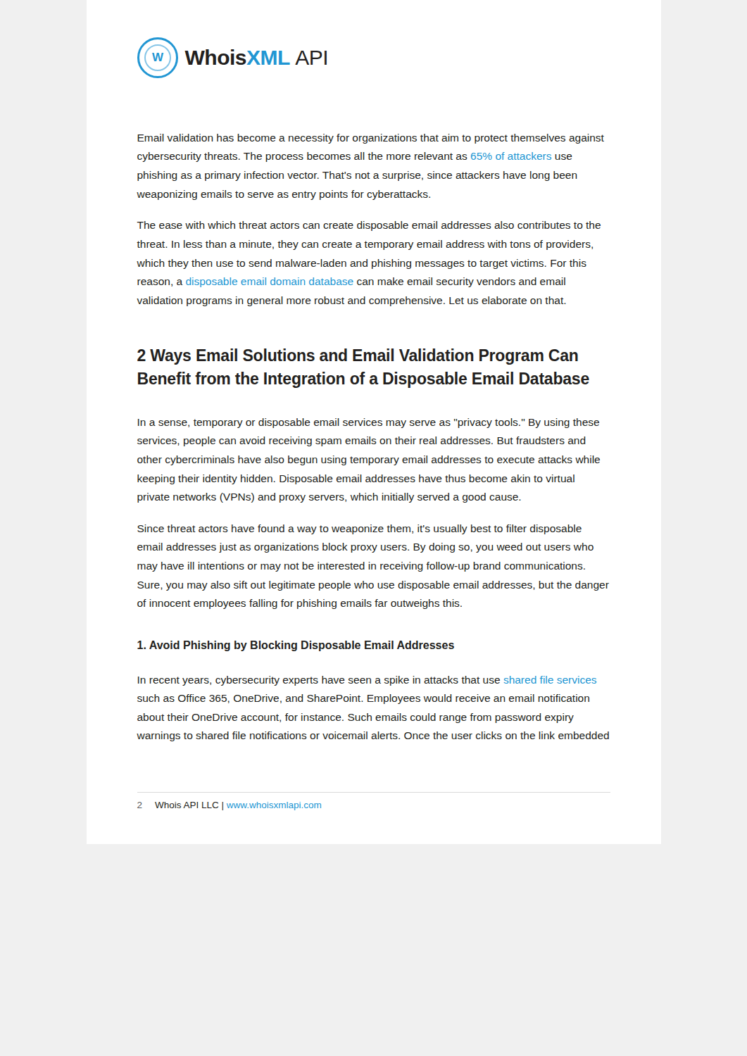W
Whois XML API
Email validation has become a necessity for organizations that aim to protect themselves against cybersecurity threats. The process becomes all the more relevant as 65% of attackers use phishing as a primary infection vector. That's not a surprise, since attackers have long been weaponizing emails to serve as entry points for cyberattacks.
The ease with which threat actors can create disposable email addresses also contributes to the threat. In less than a minute, they can create a temporary email address with tons of providers, which they then use to send malware-laden and phishing messages to target victims. For this reason, a disposable email domain database can make email security vendors and email validation programs in general more robust and comprehensive. Let us elaborate on that.
2 Ways Email Solutions and Email Validation Program Can Benefit from the Integration of a Disposable Email Database
In a sense, temporary or disposable email services may serve as "privacy tools." By using these services, people can avoid receiving spam emails on their real addresses. But fraudsters and other cybercriminals have also begun using temporary email addresses to execute attacks while keeping their identity hidden. Disposable email addresses have thus become akin to virtual private networks (VPNs) and proxy servers, which initially served a good cause.
Since threat actors have found a way to weaponize them, it's usually best to filter disposable email addresses just as organizations block proxy users. By doing so, you weed out users who may have ill intentions or may not be interested in receiving follow-up brand communications. Sure, you may also sift out legitimate people who use disposable email addresses, but the danger of innocent employees falling for phishing emails far outweighs this.
1. Avoid Phishing by Blocking Disposable Email Addresses
In recent years, cybersecurity experts have seen a spike in attacks that use shared file services such as Office 365, OneDrive, and SharePoint. Employees would receive an email notification about their OneDrive account, for instance. Such emails could range from password expiry warnings to shared file notifications or voicemail alerts. Once the user clicks on the link embedded
2 Whois API LLC | www.whoisxmlapi.com